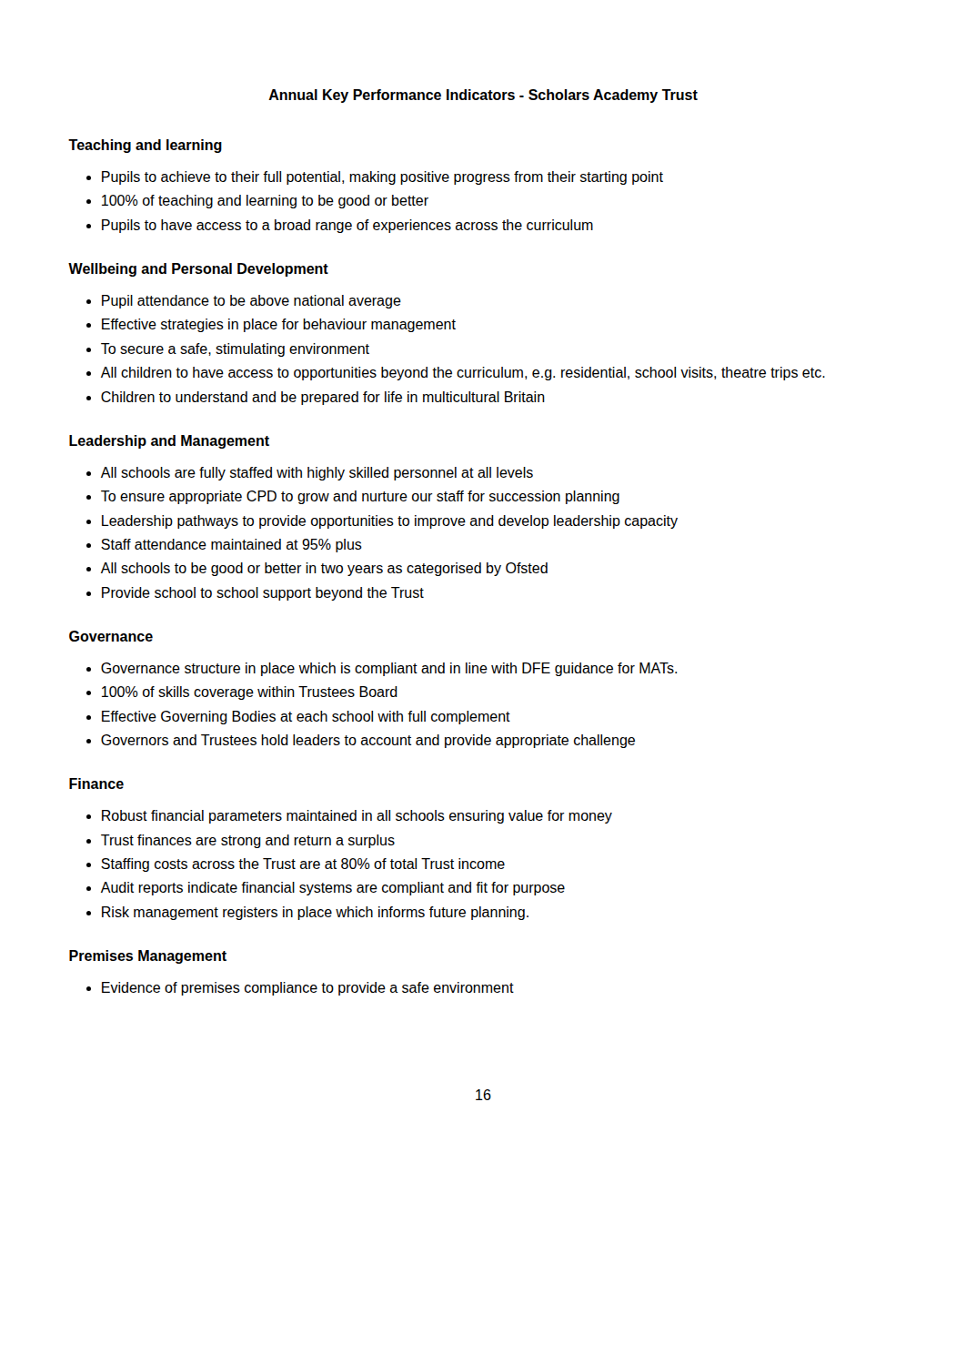Annual Key Performance Indicators - Scholars Academy Trust
Teaching and learning
Pupils to achieve to their full potential, making positive progress from their starting point
100% of teaching and learning to be good or better
Pupils to have access to a broad range of experiences across the curriculum
Wellbeing and Personal Development
Pupil attendance to be above national average
Effective strategies in place for behaviour management
To secure a safe, stimulating environment
All children to have access to opportunities beyond the curriculum, e.g. residential, school visits, theatre trips etc.
Children to understand and be prepared for life in multicultural Britain
Leadership and Management
All schools are fully staffed with highly skilled personnel at all levels
To ensure appropriate CPD to grow and nurture our staff for succession planning
Leadership pathways to provide opportunities to improve and develop leadership capacity
Staff attendance maintained at 95% plus
All schools to be good or better in two years as categorised by Ofsted
Provide school to school support beyond the Trust
Governance
Governance structure in place which is compliant and in line with DFE guidance for MATs.
100% of skills coverage within Trustees Board
Effective Governing Bodies at each school with full complement
Governors and Trustees hold leaders to account and provide appropriate challenge
Finance
Robust financial parameters maintained in all schools ensuring value for money
Trust finances are strong and return a surplus
Staffing costs across the Trust are at 80% of total Trust income
Audit reports indicate financial systems are compliant and fit for purpose
Risk management registers in place which informs future planning.
Premises Management
Evidence of premises compliance to provide a safe environment
16